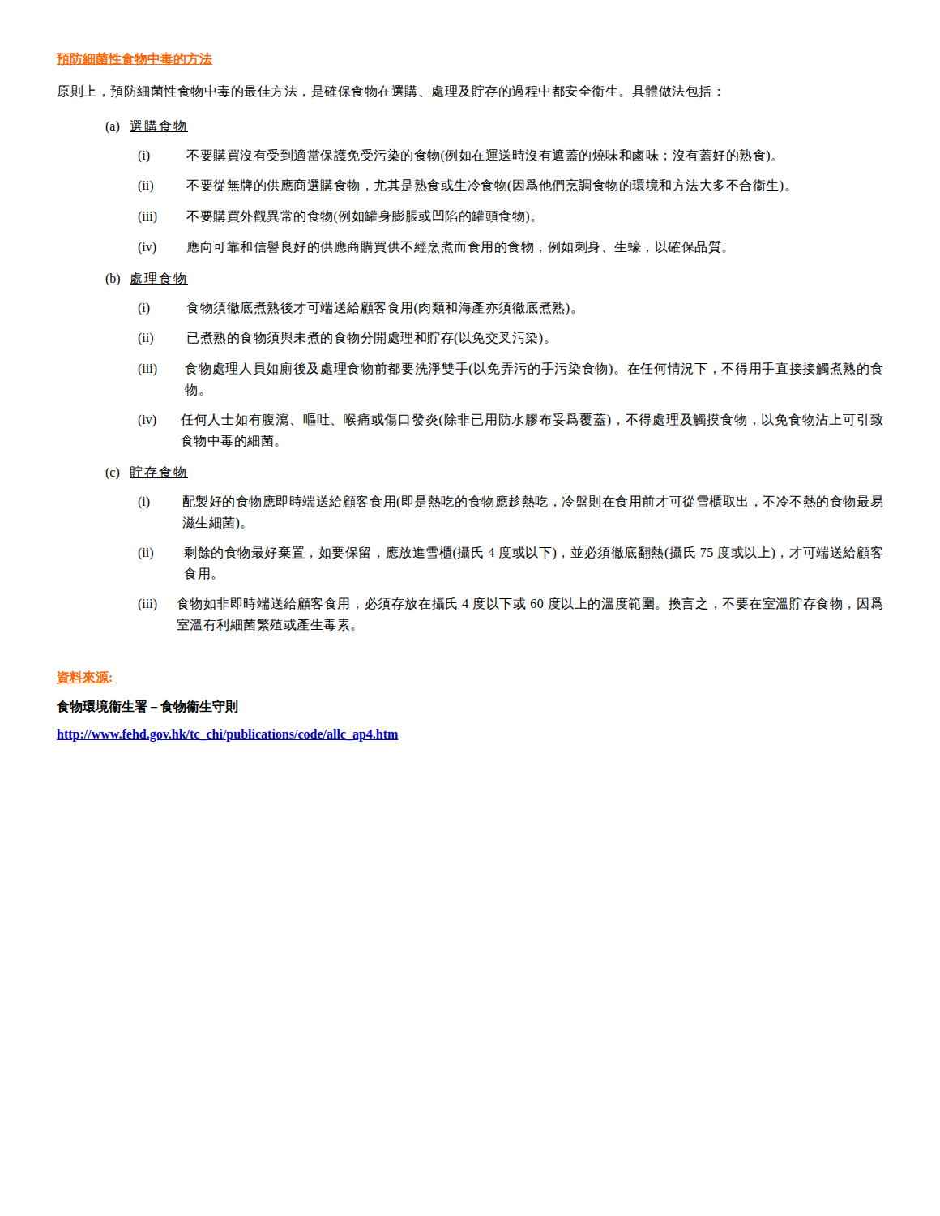預防細菌性食物中毒的方法
原則上，預防細菌性食物中毒的最佳方法，是確保食物在選購、處理及貯存的過程中都安全衞生。具體做法包括：
(a) 選購食物
(i) 不要購買沒有受到適當保護免受污染的食物(例如在運送時沒有遮蓋的燒味和鹵味；沒有蓋好的熟食)。
(ii) 不要從無牌的供應商選購食物，尤其是熟食或生冷食物(因爲他們烹調食物的環境和方法大多不合衞生)。
(iii) 不要購買外觀異常的食物(例如罐身膨脹或凹陷的罐頭食物)。
(iv) 應向可靠和信譽良好的供應商購買供不經烹煮而食用的食物，例如刺身、生蠔，以確保品質。
(b) 處理食物
(i) 食物須徹底煮熟後才可端送給顧客食用(肉類和海產亦須徹底煮熟)。
(ii) 已煮熟的食物須與未煮的食物分開處理和貯存(以免交叉污染)。
(iii) 食物處理人員如廁後及處理食物前都要洗淨雙手(以免弄污的手污染食物)。在任何情況下，不得用手直接接觸煮熟的食物。
(iv) 任何人士如有腹瀉、嘔吐、喉痛或傷口發炎(除非已用防水膠布妥爲覆蓋)，不得處理及觸摸食物，以免食物沾上可引致食物中毒的細菌。
(c) 貯存食物
(i) 配製好的食物應即時端送給顧客食用(即是熱吃的食物應趁熱吃，冷盤則在食用前才可從雪櫃取出，不冷不熱的食物最易滋生細菌)。
(ii) 剩餘的食物最好棄置，如要保留，應放進雪櫃(攝氏 4 度或以下)，並必須徹底翻熱(攝氏 75 度或以上)，才可端送給顧客食用。
(iii) 食物如非即時端送給顧客食用，必須存放在攝氏 4 度以下或 60 度以上的溫度範圍。換言之，不要在室溫貯存食物，因爲室溫有利細菌繁殖或產生毒素。
資料來源:
食物環境衞生署 – 食物衞生守則
http://www.fehd.gov.hk/tc_chi/publications/code/allc_ap4.htm